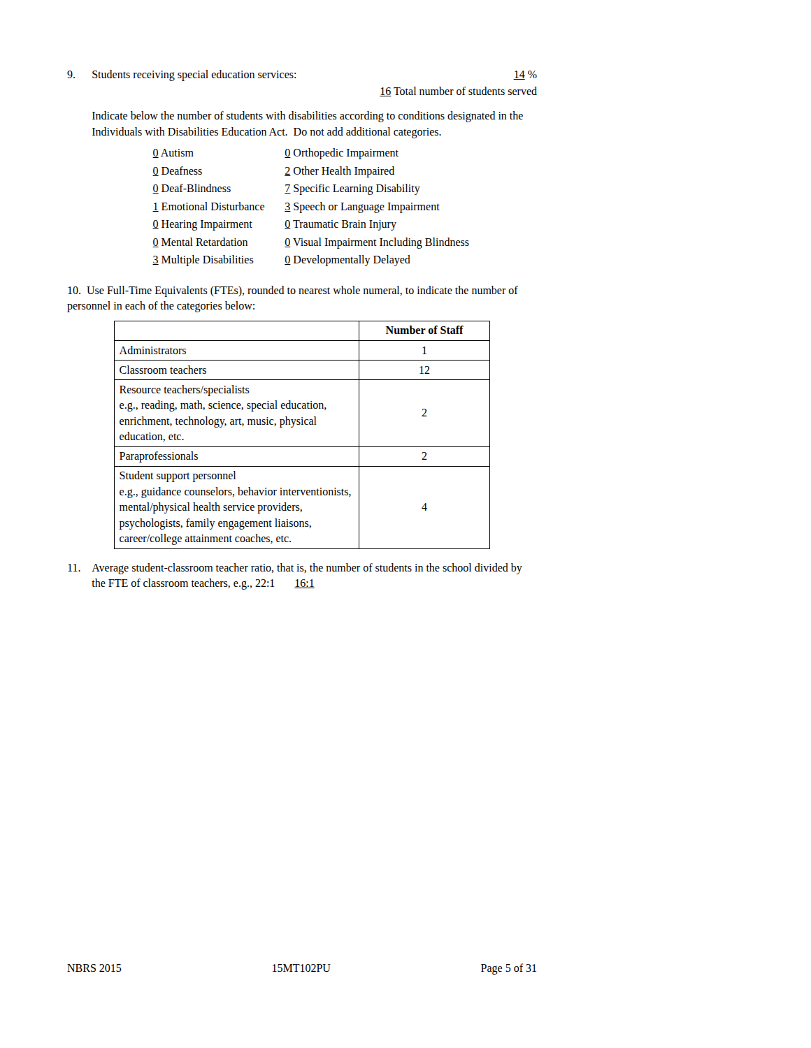9.
Students receiving special education services: 14 %
16 Total number of students served
Indicate below the number of students with disabilities according to conditions designated in the Individuals with Disabilities Education Act. Do not add additional categories.
| 0 Autism | 0 Orthopedic Impairment |
| 0 Deafness | 2 Other Health Impaired |
| 0 Deaf-Blindness | 7 Specific Learning Disability |
| 1 Emotional Disturbance | 3 Speech or Language Impairment |
| 0 Hearing Impairment | 0 Traumatic Brain Injury |
| 0 Mental Retardation | 0 Visual Impairment Including Blindness |
| 3 Multiple Disabilities | 0 Developmentally Delayed |
10. Use Full-Time Equivalents (FTEs), rounded to nearest whole numeral, to indicate the number of personnel in each of the categories below:
| | Number of Staff |
| --- | --- |
| Administrators | 1 |
| Classroom teachers | 12 |
| Resource teachers/specialists e.g., reading, math, science, special education, enrichment, technology, art, music, physical education, etc. | 2 |
| Paraprofessionals | 2 |
| Student support personnel e.g., guidance counselors, behavior interventionists, mental/physical health service providers, psychologists, family engagement liaisons, career/college attainment coaches, etc. | 4 |
11.
Average student-classroom teacher ratio, that is, the number of students in the school divided by the FTE of classroom teachers, e.g., 22:1 16:1
NBRS 2015 15MT102PU Page 5 of 31